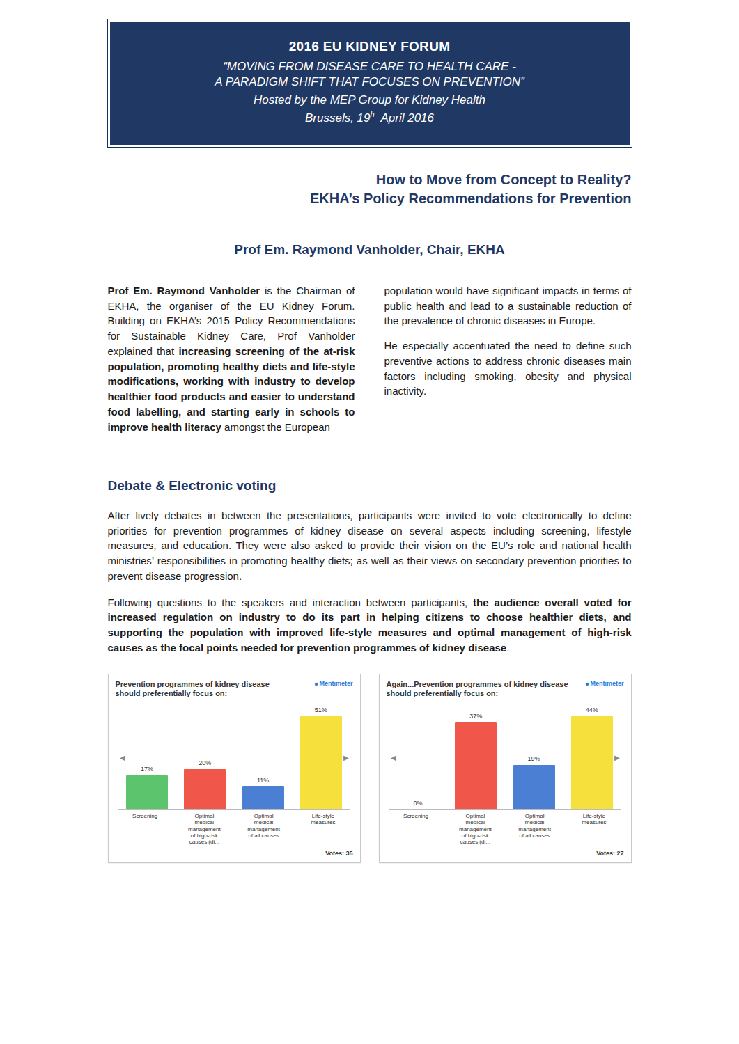2016 EU KIDNEY FORUM
“MOVING FROM DISEASE CARE TO HEALTH CARE -
A PARADIGM SHIFT THAT FOCUSES ON PREVENTION”
Hosted by the MEP Group for Kidney Health
Brussels, 19h April 2016
How to Move from Concept to Reality? EKHA’s Policy Recommendations for Prevention
Prof Em. Raymond Vanholder, Chair, EKHA
Prof Em. Raymond Vanholder is the Chairman of EKHA, the organiser of the EU Kidney Forum. Building on EKHA’s 2015 Policy Recommendations for Sustainable Kidney Care, Prof Vanholder explained that increasing screening of the at-risk population, promoting healthy diets and life-style modifications, working with industry to develop healthier food products and easier to understand food labelling, and starting early in schools to improve health literacy amongst the European
population would have significant impacts in terms of public health and lead to a sustainable reduction of the prevalence of chronic diseases in Europe.
He especially accentuated the need to define such preventive actions to address chronic diseases main factors including smoking, obesity and physical inactivity.
Debate & Electronic voting
After lively debates in between the presentations, participants were invited to vote electronically to define priorities for prevention programmes of kidney disease on several aspects including screening, lifestyle measures, and education. They were also asked to provide their vision on the EU’s role and national health ministries’ responsibilities in promoting healthy diets; as well as their views on secondary prevention priorities to prevent disease progression.
Following questions to the speakers and interaction between participants, the audience overall voted for increased regulation on industry to do its part in helping citizens to choose healthier diets, and supporting the population with improved life-style measures and optimal management of high-risk causes as the focal points needed for prevention programmes of kidney disease.
Prevention programmes of kidney disease
should preferentially focus on:
Mentimeter
◀ ▶
17%
20%
11%
51%
Screening
Optimal
medical
management
of high-risk
causes (di...
Optimal
medical
management
of all causes
Life-style
measures
Votes: 35
Again...Prevention programmes of kidney disease
should preferentially focus on:
Mentimeter
◀ ▶
0%
37%
19%
44%
Screening
Optimal
medical
management
of high-risk
causes (di...
Optimal
medical
management
of all causes
Life-style
measures
Votes: 27